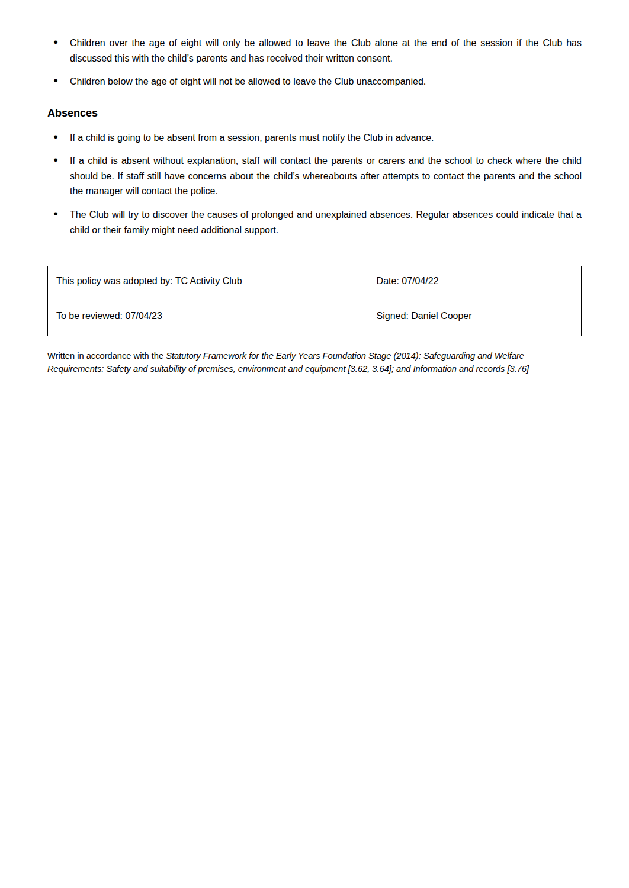Children over the age of eight will only be allowed to leave the Club alone at the end of the session if the Club has discussed this with the child’s parents and has received their written consent.
Children below the age of eight will not be allowed to leave the Club unaccompanied.
Absences
If a child is going to be absent from a session, parents must notify the Club in advance.
If a child is absent without explanation, staff will contact the parents or carers and the school to check where the child should be. If staff still have concerns about the child’s whereabouts after attempts to contact the parents and the school the manager will contact the police.
The Club will try to discover the causes of prolonged and unexplained absences. Regular absences could indicate that a child or their family might need additional support.
| This policy was adopted by: TC Activity Club | Date: 07/04/22 |
| To be reviewed: 07/04/23 | Signed: Daniel Cooper |
Written in accordance with the Statutory Framework for the Early Years Foundation Stage (2014): Safeguarding and Welfare Requirements: Safety and suitability of premises, environment and equipment [3.62, 3.64]; and Information and records [3.76]